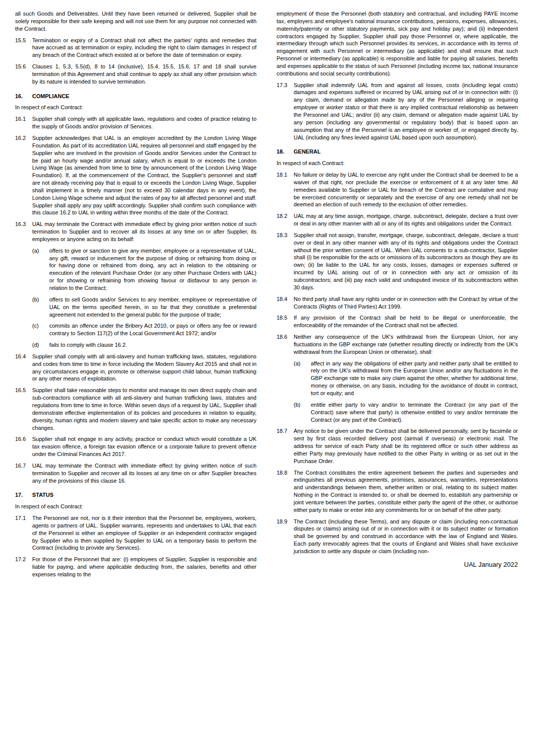all such Goods and Deliverables. Until they have been returned or delivered, Supplier shall be solely responsible for their safe keeping and will not use them for any purpose not connected with the Contract.
15.5
Termination or expiry of a Contract shall not affect the parties' rights and remedies that have accrued as at termination or expiry, including the right to claim damages in respect of any breach of the Contract which existed at or before the date of termination or expiry.
15.6
Clauses 1, 5.3, 5.5(d), 8 to 14 (inclusive), 15.4, 15.5, 15.6, 17 and 18 shall survive termination of this Agreement and shall continue to apply as shall any other provision which by its nature is intended to survive termination.
16.
Compliance
In respect of each Contract:
16.1
Supplier shall comply with all applicable laws, regulations and codes of practice relating to the supply of Goods and/or provision of Services.
16.2
Supplier acknowledges that UAL is an employer accredited by the London Living Wage Foundation. As part of its accreditation UAL requires all personnel and staff engaged by the Supplier who are involved in the provision of Goods and/or Services under the Contract to be paid an hourly wage and/or annual salary, which is equal to or exceeds the London Living Wage (as amended from time to time by announcement of the London Living Wage Foundation). If, at the commencement of the Contract, the Supplier's personnel and staff are not already receiving pay that is equal to or exceeds the London Living Wage, Supplier shall implement in a timely manner (not to exceed 30 calendar days in any event), the London Living Wage scheme and adjust the rates of pay for all affected personnel and staff. Supplier shall apply any pay uplift accordingly. Supplier shall confirm such compliance with this clause 16.2 to UAL in writing within three months of the date of the Contract.
16.3
UAL may terminate the Contract with immediate effect by giving prior written notice of such termination to Supplier and to recover all its losses at any time on or after Supplier, its employees or anyone acting on its behalf:
(a)
offers to give or sanction to give any member, employee or a representative of UAL, any gift, reward or inducement for the purpose of doing or refraining from doing or for having done or refrained from doing, any act in relation to the obtaining or execution of the relevant Purchase Order (or any other Purchase Orders with UAL) or for showing or refraining from showing favour or disfavour to any person in relation to the Contract;
(b)
offers to sell Goods and/or Services to any member, employee or representative of UAL on the terms specified herein, in so far that they constitute a preferential agreement not extended to the general public for the purpose of trade;
(c)
commits an offence under the Bribery Act 2010, or pays or offers any fee or reward contrary to Section 117(2) of the Local Government Act 1972; and/or
(d)
fails to comply with clause 16.2.
16.4
Supplier shall comply with all anti-slavery and human trafficking laws, statutes, regulations and codes from time to time in force including the Modern Slavery Act 2015 and shall not in any circumstances engage in, promote or otherwise support child labour, human trafficking or any other means of exploitation.
16.5
Supplier shall take reasonable steps to monitor and manage its own direct supply chain and sub-contractors compliance with all anti-slavery and human trafficking laws, statutes and regulations from time to time in force. Within seven days of a request by UAL, Supplier shall demonstrate effective implementation of its policies and procedures in relation to equality, diversity, human rights and modern slavery and take specific action to make any necessary changes.
16.6
Supplier shall not engage in any activity, practice or conduct which would constitute a UK tax evasion offence, a foreign tax evasion offence or a corporate failure to prevent offence under the Criminal Finances Act 2017.
16.7
UAL may terminate the Contract with immediate effect by giving written notice of such termination to Supplier and recover all its losses at any time on or after Supplier breaches any of the provisions of this clause 16.
17.
Status
In respect of each Contract:
17.1
The Personnel are not, nor is it their intention that the Personnel be, employees, workers, agents or partners of UAL. Supplier warrants, represents and undertakes to UAL that each of the Personnel is either an employee of Supplier or an independent contractor engaged by Supplier who is then supplied by Supplier to UAL on a temporary basis to perform the Contract (including to provide any Services).
17.2
For those of the Personnel that are: (i) employees of Supplier, Supplier is responsible and liable for paying, and where applicable deducting from, the salaries, benefits and other expenses relating to the
employment of those the Personnel (both statutory and contractual, and including PAYE income tax, employers and employee's national insurance contributions, pensions, expenses, allowances, maternity/paternity or other statutory payments, sick pay and holiday pay); and (ii) independent contractors engaged by Supplier, Supplier shall pay those Personnel or, where applicable, the intermediary through which such Personnel provides its services, in accordance with its terms of engagement with such Personnel or intermediary (as applicable) and shall ensure that such Personnel or intermediary (as applicable) is responsible and liable for paying all salaries, benefits and expenses applicable to the status of such Personnel (including income tax, national insurance contributions and social security contributions).
17.3
Supplier shall indemnify UAL from and against all losses, costs (including legal costs) damages and expenses suffered or incurred by UAL arising out of or in connection with: (i) any claim, demand or allegation made by any of the Personnel alleging or requiring employee or worker status or that there is any implied contractual relationship as between the Personnel and UAL; and/or (ii) any claim, demand or allegation made against UAL by any person (including any governmental or regulatory body) that is based upon an assumption that any of the Personnel is an employee or worker of, or engaged directly by, UAL (including any fines levied against UAL based upon such assumption).
18.
General
In respect of each Contract:
18.1
No failure or delay by UAL to exercise any right under the Contract shall be deemed to be a waiver of that right, nor preclude the exercise or enforcement of it at any later time. All remedies available to Supplier or UAL for breach of the Contract are cumulative and may be exercised concurrently or separately and the exercise of any one remedy shall not be deemed an election of such remedy to the exclusion of other remedies.
18.2
UAL may at any time assign, mortgage, charge, subcontract, delegate, declare a trust over or deal in any other manner with all or any of its rights and obligations under the Contract.
18.3
Supplier shall not assign, transfer, mortgage, charge, subcontract, delegate, declare a trust over or deal in any other manner with any of its rights and obligations under the Contract without the prior written consent of UAL. When UAL consents to a sub-contractor, Supplier shall (i) be responsible for the acts or omissions of its subcontractors as though they are its own; (ii) be liable to the UAL for any costs, losses, damages or expenses suffered or incurred by UAL arising out of or in connection with any act or omission of its subcontractors; and (iii) pay each valid and undisputed invoice of its subcontractors within 30 days.
18.4
No third party shall have any rights under or in connection with the Contract by virtue of the Contracts (Rights of Third Parties) Act 1999.
18.5
If any provision of the Contract shall be held to be illegal or unenforceable, the enforceability of the remainder of the Contract shall not be affected.
18.6
Neither any consequence of the UK's withdrawal from the European Union, nor any fluctuations in the GBP exchange rate (whether resulting directly or indirectly from the UK's withdrawal from the European Union or otherwise), shall:
(a)
affect in any way the obligations of either party and neither party shall be entitled to rely on the UK's withdrawal from the European Union and/or any fluctuations in the GBP exchange rate to make any claim against the other, whether for additional time, money or otherwise, on any basis, including for the avoidance of doubt in contract, tort or equity; and
(b)
entitle either party to vary and/or to terminate the Contract (or any part of the Contract) save where that party) is otherwise entitled to vary and/or terminate the Contract (or any part of the Contract).
18.7
Any notice to be given under the Contract shall be delivered personally, sent by facsimile or sent by first class recorded delivery post (airmail if overseas) or electronic mail. The address for service of each Party shall be its registered office or such other address as either Party may previously have notified to the other Party in writing or as set out in the Purchase Order.
18.8
The Contract constitutes the entire agreement between the parties and supersedes and extinguishes all previous agreements, promises, assurances, warranties, representations and understandings between them, whether written or oral, relating to its subject matter. Nothing in the Contract is intended to, or shall be deemed to, establish any partnership or joint venture between the parties, constitute either party the agent of the other, or authorise either party to make or enter into any commitments for or on behalf of the other party.
18.9
The Contract (including these Terms), and any dispute or claim (including non-contractual disputes or claims) arising out of or in connection with it or its subject matter or formation shall be governed by and construed in accordance with the law of England and Wales. Each party irrevocably agrees that the courts of England and Wales shall have exclusive jurisdiction to settle any dispute or claim (including non-
UAL January 2022